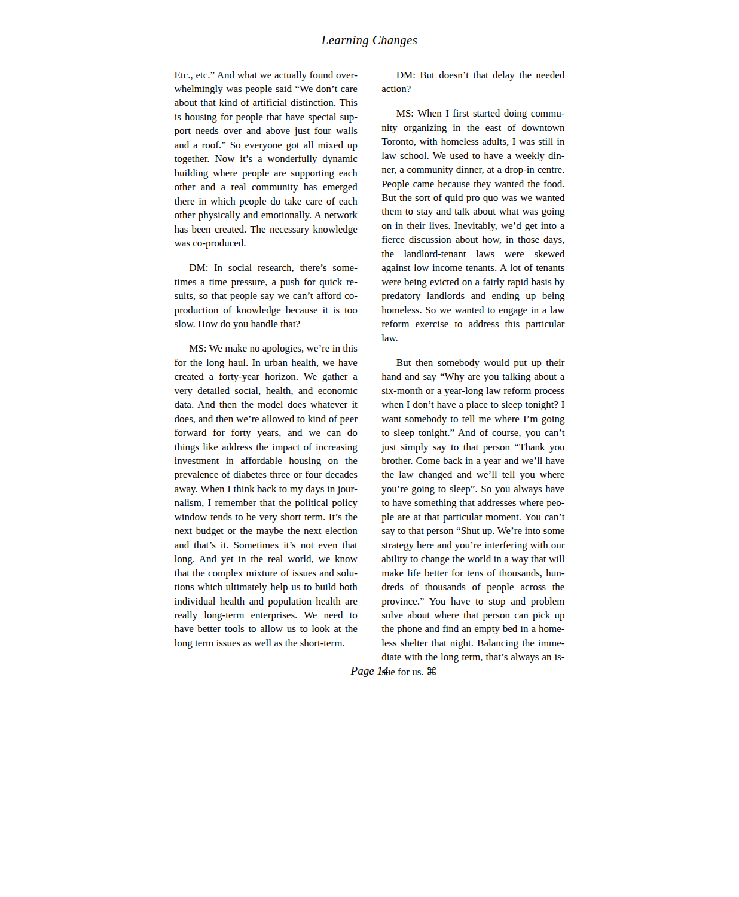Learning Changes
Etc., etc.” And what we actually found overwhelmingly was people said “We don’t care about that kind of artificial distinction. This is housing for people that have special support needs over and above just four walls and a roof.” So everyone got all mixed up together. Now it’s a wonderfully dynamic building where people are supporting each other and a real community has emerged there in which people do take care of each other physically and emotionally. A network has been created. The necessary knowledge was co-produced.
DM: In social research, there’s sometimes a time pressure, a push for quick results, so that people say we can’t afford co-production of knowledge because it is too slow. How do you handle that?
MS: We make no apologies, we’re in this for the long haul. In urban health, we have created a forty-year horizon. We gather a very detailed social, health, and economic data. And then the model does whatever it does, and then we’re allowed to kind of peer forward for forty years, and we can do things like address the impact of increasing investment in affordable housing on the prevalence of diabetes three or four decades away. When I think back to my days in journalism, I remember that the political policy window tends to be very short term. It’s the next budget or the maybe the next election and that’s it. Sometimes it’s not even that long. And yet in the real world, we know that the complex mixture of issues and solutions which ultimately help us to build both individual health and population health are really long-term enterprises. We need to have better tools to allow us to look at the long term issues as well as the short-term.
DM: But doesn’t that delay the needed action?
MS: When I first started doing community organizing in the east of downtown Toronto, with homeless adults, I was still in law school. We used to have a weekly dinner, a community dinner, at a drop-in centre. People came because they wanted the food. But the sort of quid pro quo was we wanted them to stay and talk about what was going on in their lives. Inevitably, we’d get into a fierce discussion about how, in those days, the landlord-tenant laws were skewed against low income tenants. A lot of tenants were being evicted on a fairly rapid basis by predatory landlords and ending up being homeless. So we wanted to engage in a law reform exercise to address this particular law.
But then somebody would put up their hand and say “Why are you talking about a six-month or a year-long law reform process when I don’t have a place to sleep tonight? I want somebody to tell me where I’m going to sleep tonight.” And of course, you can’t just simply say to that person “Thank you brother. Come back in a year and we’ll have the law changed and we’ll tell you where you’re going to sleep”. So you always have to have something that addresses where people are at that particular moment. You can’t say to that person “Shut up. We’re into some strategy here and you’re interfering with our ability to change the world in a way that will make life better for tens of thousands, hundreds of thousands of people across the province.” You have to stop and problem solve about where that person can pick up the phone and find an empty bed in a homeless shelter that night. Balancing the immediate with the long term, that’s always an issue for us. ⌘
Page 14